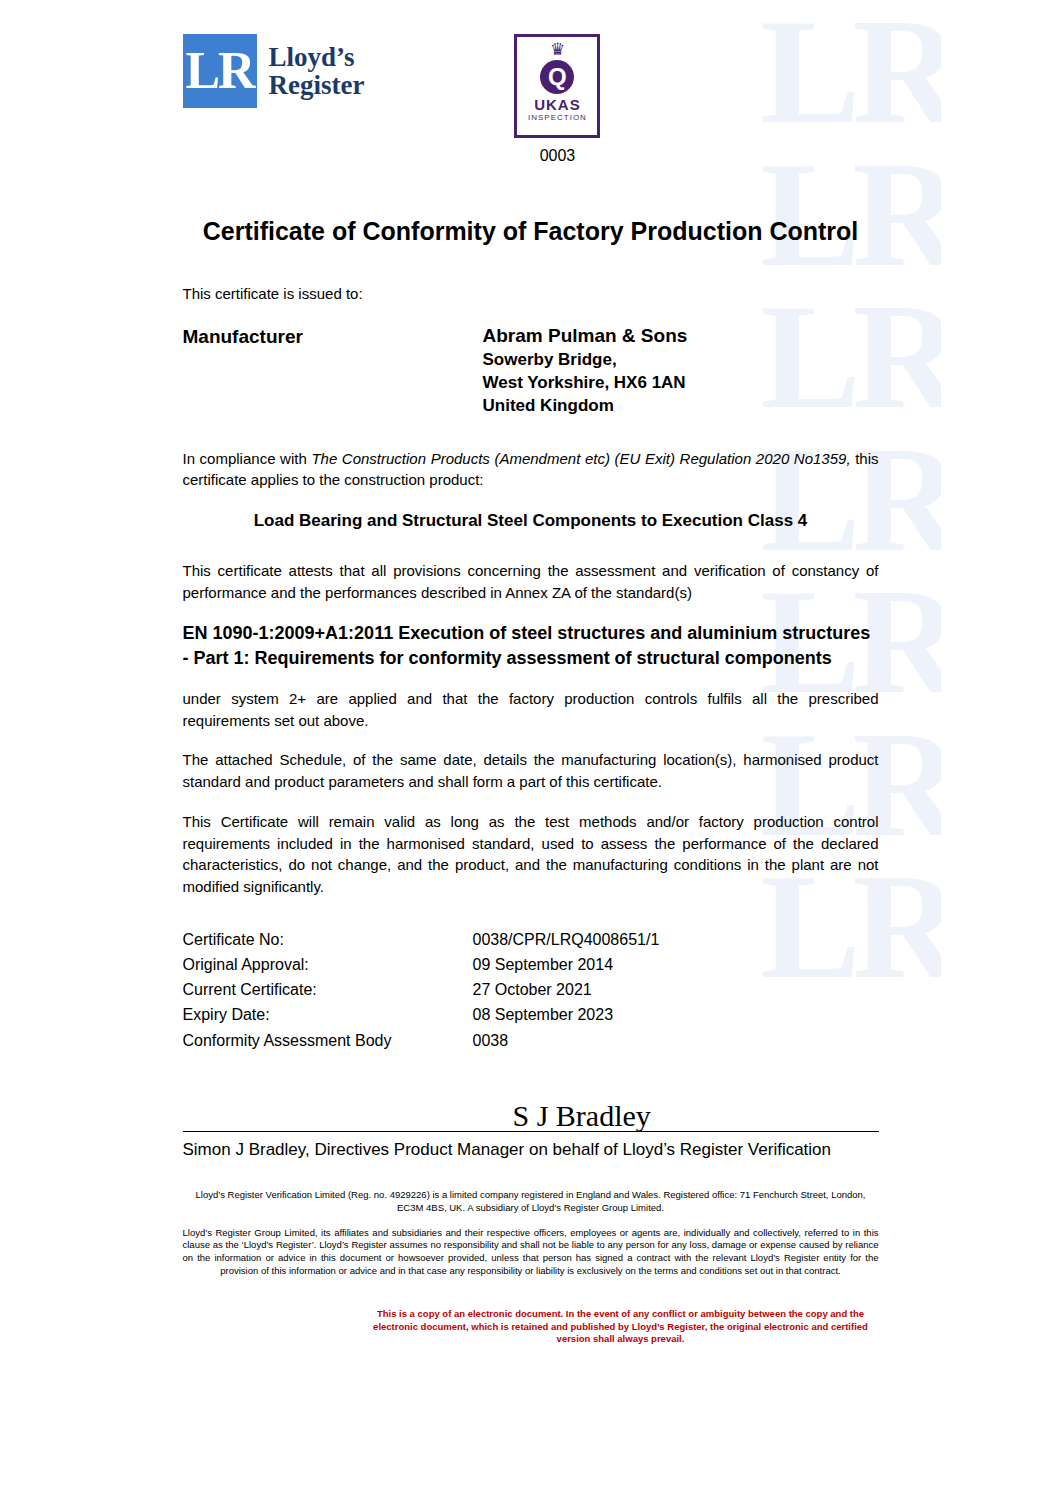LR LR LR LR LR LR LR
LR
Lloyd’s
Register
♛
Q
UKAS
INSPECTION
0003
Certificate of Conformity of Factory Production Control
This certificate is issued to:
Manufacturer
Abram Pulman & Sons
Sowerby Bridge,
West Yorkshire, HX6 1AN
United Kingdom
In compliance with The Construction Products (Amendment etc) (EU Exit) Regulation 2020 No1359, this certificate applies to the construction product:
Load Bearing and Structural Steel Components to Execution Class 4
This certificate attests that all provisions concerning the assessment and verification of constancy of performance and the performances described in Annex ZA of the standard(s)
EN 1090-1:2009+A1:2011 Execution of steel structures and aluminium structures - Part 1: Requirements for conformity assessment of structural components
under system 2+ are applied and that the factory production controls fulfils all the prescribed requirements set out above.
The attached Schedule, of the same date, details the manufacturing location(s), harmonised product standard and product parameters and shall form a part of this certificate.
This Certificate will remain valid as long as the test methods and/or factory production control requirements included in the harmonised standard, used to assess the performance of the declared characteristics, do not change, and the product, and the manufacturing conditions in the plant are not modified significantly.
| Certificate No: | 0038/CPR/LRQ4008651/1 |
| Original Approval: | 09 September 2014 |
| Current Certificate: | 27 October 2021 |
| Expiry Date: | 08 September 2023 |
| Conformity Assessment Body | 0038 |
S J Bradley
Simon J Bradley, Directives Product Manager on behalf of Lloyd’s Register Verification
Lloyd’s Register Verification Limited (Reg. no. 4929226) is a limited company registered in England and Wales. Registered office: 71 Fenchurch Street, London, EC3M 4BS, UK. A subsidiary of Lloyd’s Register Group Limited.
Lloyd’s Register Group Limited, its affiliates and subsidiaries and their respective officers, employees or agents are, individually and collectively, referred to in this clause as the ‘Lloyd’s Register’. Lloyd’s Register assumes no responsibility and shall not be liable to any person for any loss, damage or expense caused by reliance on the information or advice in this document or howsoever provided, unless that person has signed a contract with the relevant Lloyd’s Register entity for the provision of this information or advice and in that case any responsibility or liability is exclusively on the terms and conditions set out in that contract.
This is a copy of an electronic document. In the event of any conflict or ambiguity between the copy and the electronic document, which is retained and published by Lloyd’s Register, the original electronic and certified version shall always prevail.